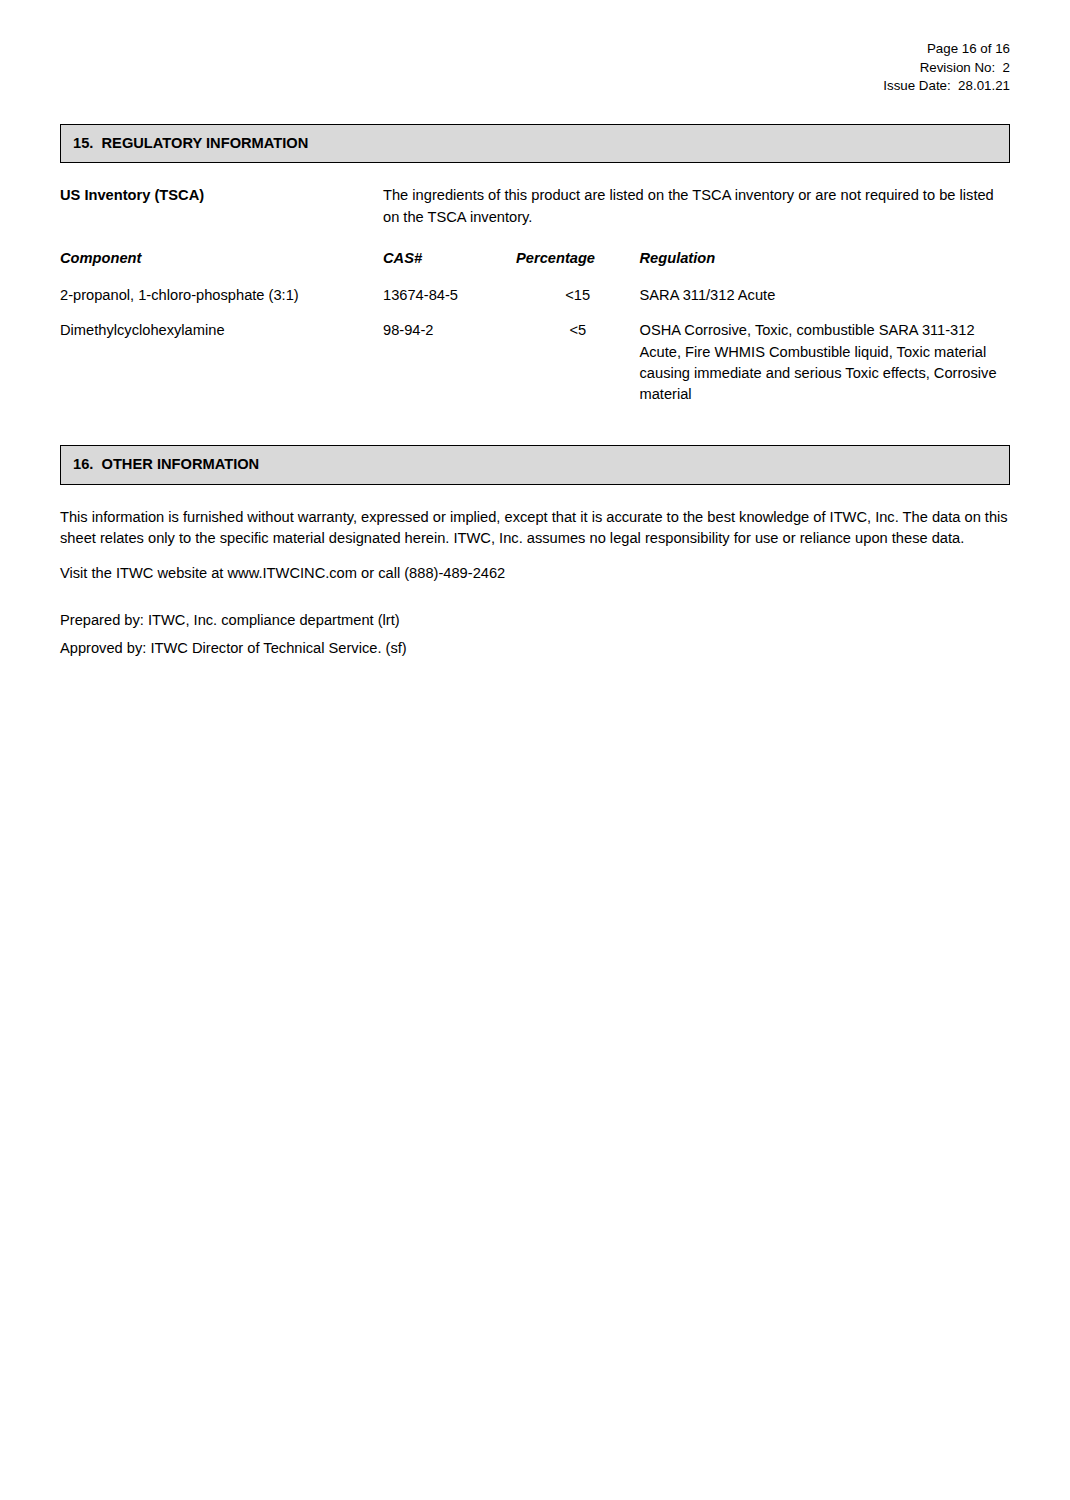Page 16 of 16
Revision No: 2
Issue Date: 28.01.21
15. REGULATORY INFORMATION
| US Inventory (TSCA) | The ingredients of this product are listed on the TSCA inventory or are not required to be listed on the TSCA inventory. |
| Component | CAS# | Percentage | Regulation |
| 2-propanol, 1-chloro-phosphate (3:1) | 13674-84-5 | <15 | SARA 311/312 Acute |
| Dimethylcyclohexylamine | 98-94-2 | <5 | OSHA Corrosive, Toxic, combustible SARA 311-312 Acute, Fire WHMIS Combustible liquid, Toxic material causing immediate and serious Toxic effects, Corrosive material |
16. OTHER INFORMATION
This information is furnished without warranty, expressed or implied, except that it is accurate to the best knowledge of ITWC, Inc. The data on this sheet relates only to the specific material designated herein. ITWC, Inc. assumes no legal responsibility for use or reliance upon these data.
Visit the ITWC website at www.ITWCINC.com or call (888)-489-2462
Prepared by: ITWC, Inc. compliance department (lrt)
Approved by: ITWC Director of Technical Service. (sf)